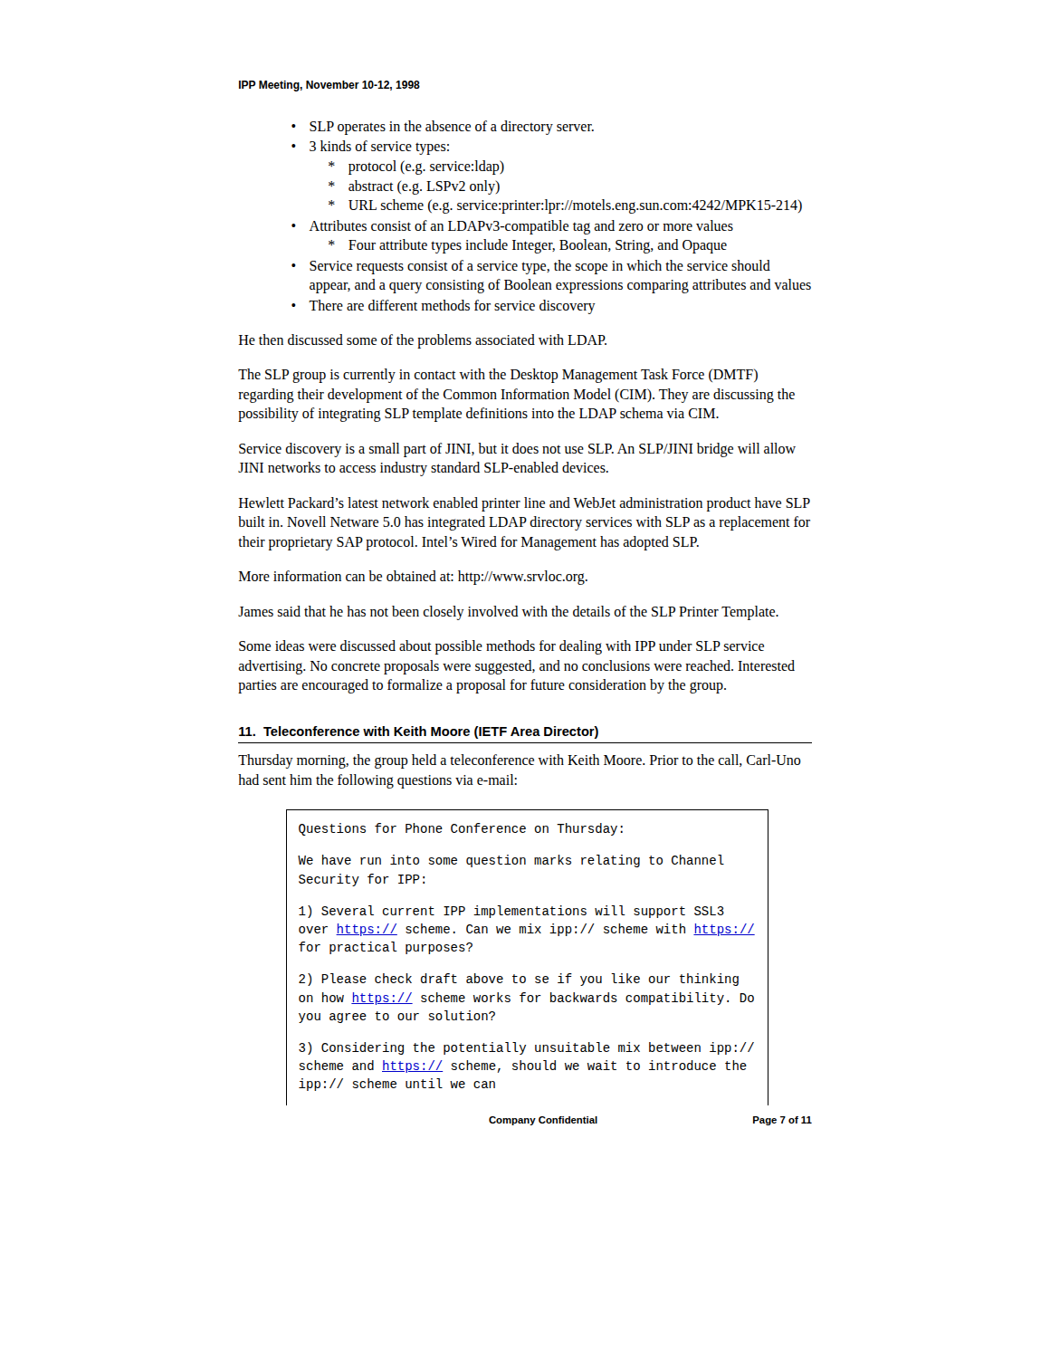IPP Meeting, November 10-12, 1998
SLP operates in the absence of a directory server.
3 kinds of service types:
protocol (e.g. service:ldap)
abstract (e.g. LSPv2 only)
URL scheme (e.g. service:printer:lpr://motels.eng.sun.com:4242/MPK15-214)
Attributes consist of an LDAPv3-compatible tag and zero or more values
Four attribute types include Integer, Boolean, String, and Opaque
Service requests consist of a service type, the scope in which the service should appear, and a query consisting of Boolean expressions comparing attributes and values
There are different methods for service discovery
He then discussed some of the problems associated with LDAP.
The SLP group is currently in contact with the Desktop Management Task Force (DMTF) regarding their development of the Common Information Model (CIM). They are discussing the possibility of integrating SLP template definitions into the LDAP schema via CIM.
Service discovery is a small part of JINI, but it does not use SLP. An SLP/JINI bridge will allow JINI networks to access industry standard SLP-enabled devices.
Hewlett Packard’s latest network enabled printer line and WebJet administration product have SLP built in. Novell Netware 5.0 has integrated LDAP directory services with SLP as a replacement for their proprietary SAP protocol. Intel’s Wired for Management has adopted SLP.
More information can be obtained at: http://www.srvloc.org.
James said that he has not been closely involved with the details of the SLP Printer Template.
Some ideas were discussed about possible methods for dealing with IPP under SLP service advertising. No concrete proposals were suggested, and no conclusions were reached. Interested parties are encouraged to formalize a proposal for future consideration by the group.
11. Teleconference with Keith Moore (IETF Area Director)
Thursday morning, the group held a teleconference with Keith Moore. Prior to the call, Carl-Uno had sent him the following questions via e-mail:
Questions for Phone Conference on Thursday:
We have run into some question marks relating to Channel Security for IPP:
1) Several current IPP implementations will support SSL3 over https:// scheme. Can we mix ipp:// scheme with https:// for practical purposes?
2) Please check draft above to se if you like our thinking on how https:// scheme works for backwards compatibility. Do you agree to our solution?
3) Considering the potentially unsuitable mix between ipp:// scheme and https:// scheme, should we wait to introduce the ipp:// scheme until we can
Company Confidential Page 7 of 11